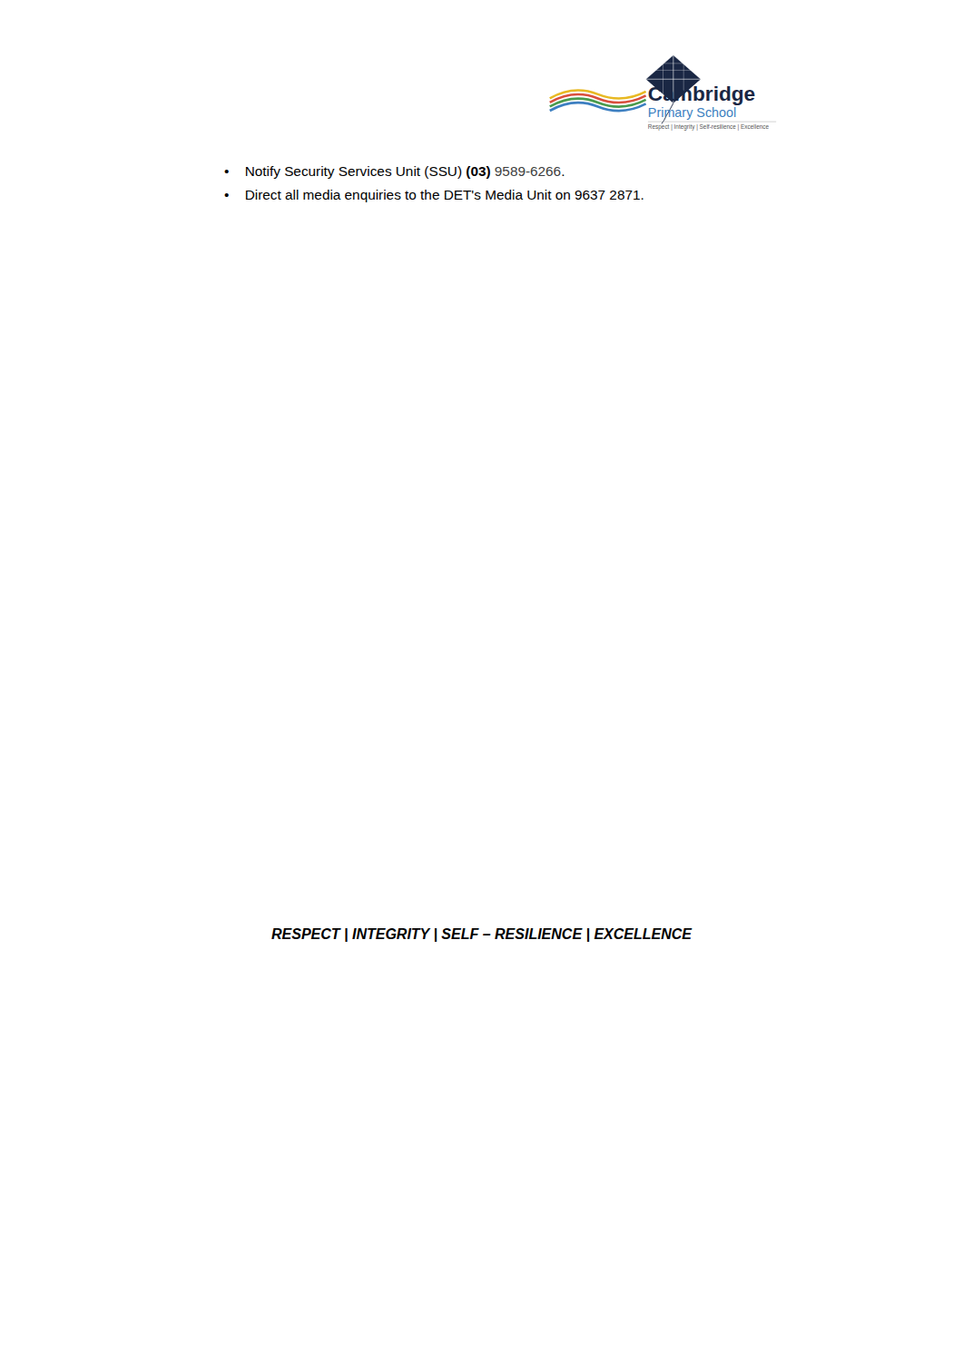Cambridge Primary School Respect | Integrity | Self-resilience | Excellence
Notify Security Services Unit (SSU) (03) 9589-6266.
Direct all media enquiries to the DET's Media Unit on 9637 2871.
RESPECT | INTEGRITY | SELF – RESILIENCE | EXCELLENCE